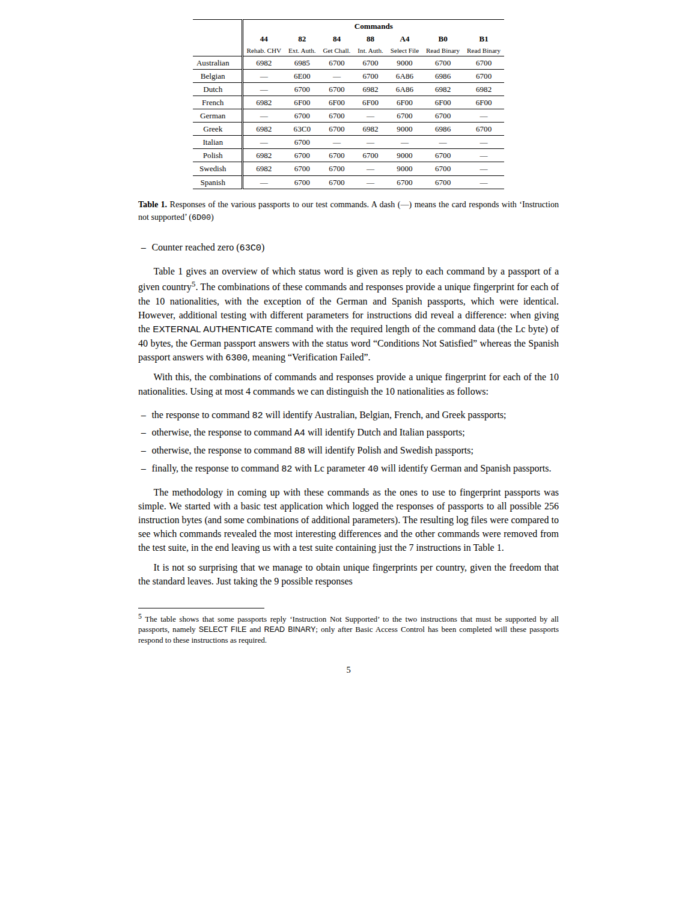| | | Commands |
| --- | --- | --- |
| | | 44 | 82 | 84 | 88 | A4 | B0 | B1 |
| | | Rehab. CHV | Ext. Auth. | Get Chall. | Int. Auth. | Select File | Read Binary | Read Binary |
| Australian | | 6982 | 6985 | 6700 | 6700 | 9000 | 6700 | 6700 |
| Belgian | | — | 6E00 | — | 6700 | 6A86 | 6986 | 6700 |
| Dutch | | — | 6700 | 6700 | 6982 | 6A86 | 6982 | 6982 |
| French | | 6982 | 6F00 | 6F00 | 6F00 | 6F00 | 6F00 | 6F00 |
| German | | — | 6700 | 6700 | — | 6700 | 6700 | — |
| Greek | | 6982 | 63C0 | 6700 | 6982 | 9000 | 6986 | 6700 |
| Italian | | — | 6700 | — | — | — | — | — |
| Polish | | 6982 | 6700 | 6700 | 6700 | 9000 | 6700 | — |
| Swedish | | 6982 | 6700 | 6700 | — | 9000 | 6700 | — |
| Spanish | | — | 6700 | 6700 | — | 6700 | 6700 | — |
Table 1. Responses of the various passports to our test commands. A dash (—) means the card responds with ‘Instruction not supported’ (6D00)
Counter reached zero (63C0)
Table 1 gives an overview of which status word is given as reply to each command by a passport of a given country5. The combinations of these commands and responses provide a unique fingerprint for each of the 10 nationalities, with the exception of the German and Spanish passports, which were identical. However, additional testing with different parameters for instructions did reveal a difference: when giving the EXTERNAL AUTHENTICATE command with the required length of the command data (the Lc byte) of 40 bytes, the German passport answers with the status word “Conditions Not Satisfied” whereas the Spanish passport answers with 6300, meaning “Verification Failed”.
With this, the combinations of commands and responses provide a unique fingerprint for each of the 10 nationalities. Using at most 4 commands we can distinguish the 10 nationalities as follows:
the response to command 82 will identify Australian, Belgian, French, and Greek passports;
otherwise, the response to command A4 will identify Dutch and Italian passports;
otherwise, the response to command 88 will identify Polish and Swedish passports;
finally, the response to command 82 with Lc parameter 40 will identify German and Spanish passports.
The methodology in coming up with these commands as the ones to use to fingerprint passports was simple. We started with a basic test application which logged the responses of passports to all possible 256 instruction bytes (and some combinations of additional parameters). The resulting log files were compared to see which commands revealed the most interesting differences and the other commands were removed from the test suite, in the end leaving us with a test suite containing just the 7 instructions in Table 1.
It is not so surprising that we manage to obtain unique fingerprints per country, given the freedom that the standard leaves. Just taking the 9 possible responses
5 The table shows that some passports reply ‘Instruction Not Supported’ to the two instructions that must be supported by all passports, namely SELECT FILE and READ BINARY; only after Basic Access Control has been completed will these passports respond to these instructions as required.
5